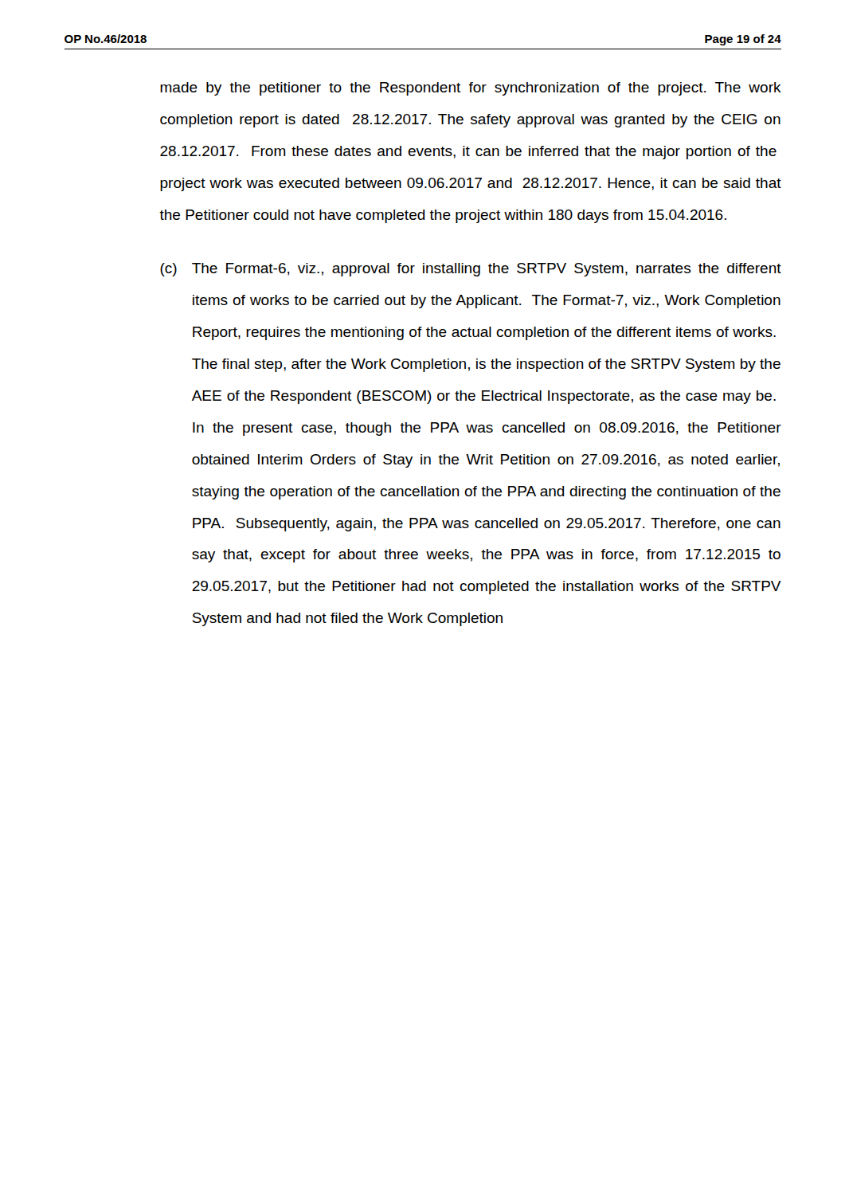OP No.46/2018 Page 19 of 24
made by the petitioner to the Respondent for synchronization of the project. The work completion report is dated 28.12.2017. The safety approval was granted by the CEIG on 28.12.2017. From these dates and events, it can be inferred that the major portion of the project work was executed between 09.06.2017 and 28.12.2017. Hence, it can be said that the Petitioner could not have completed the project within 180 days from 15.04.2016.
(c)
The Format-6, viz., approval for installing the SRTPV System, narrates the different items of works to be carried out by the Applicant. The Format-7, viz., Work Completion Report, requires the mentioning of the actual completion of the different items of works. The final step, after the Work Completion, is the inspection of the SRTPV System by the AEE of the Respondent (BESCOM) or the Electrical Inspectorate, as the case may be. In the present case, though the PPA was cancelled on 08.09.2016, the Petitioner obtained Interim Orders of Stay in the Writ Petition on 27.09.2016, as noted earlier, staying the operation of the cancellation of the PPA and directing the continuation of the PPA. Subsequently, again, the PPA was cancelled on 29.05.2017. Therefore, one can say that, except for about three weeks, the PPA was in force, from 17.12.2015 to 29.05.2017, but the Petitioner had not completed the installation works of the SRTPV System and had not filed the Work Completion